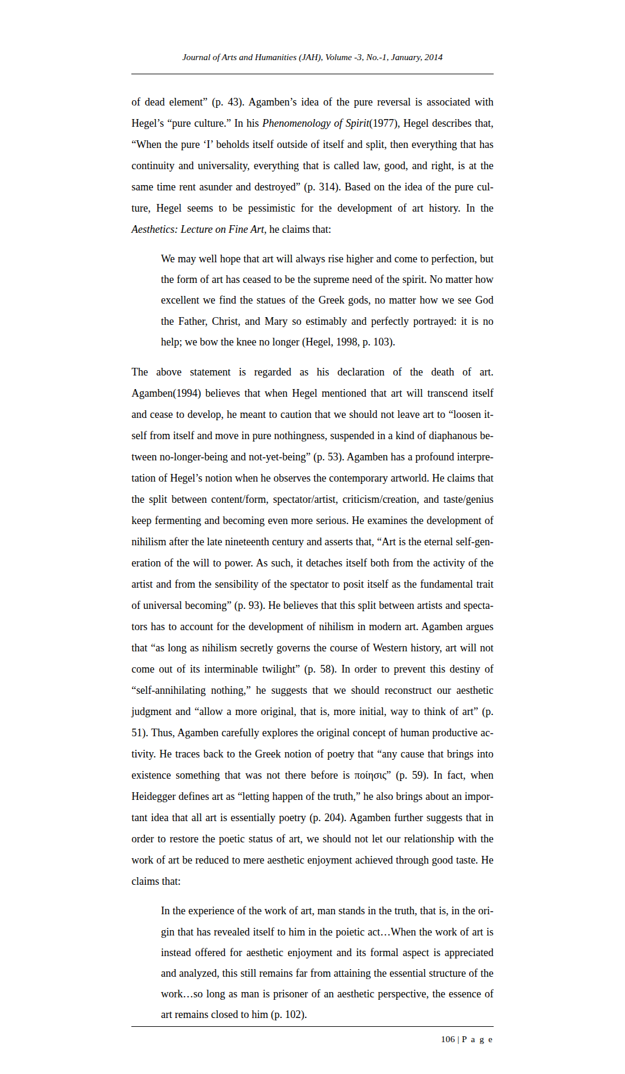Journal of Arts and Humanities (JAH), Volume -3, No.-1, January, 2014
of dead element” (p. 43). Agamben’s idea of the pure reversal is associated with Hegel’s “pure culture.” In his Phenomenology of Spirit(1977), Hegel describes that, “When the pure ‘I’ beholds itself outside of itself and split, then everything that has continuity and universality, everything that is called law, good, and right, is at the same time rent asunder and destroyed” (p. 314). Based on the idea of the pure culture, Hegel seems to be pessimistic for the development of art history. In the Aesthetics: Lecture on Fine Art, he claims that:
We may well hope that art will always rise higher and come to perfection, but the form of art has ceased to be the supreme need of the spirit. No matter how excellent we find the statues of the Greek gods, no matter how we see God the Father, Christ, and Mary so estimably and perfectly portrayed: it is no help; we bow the knee no longer (Hegel, 1998, p. 103).
The above statement is regarded as his declaration of the death of art. Agamben(1994) believes that when Hegel mentioned that art will transcend itself and cease to develop, he meant to caution that we should not leave art to “loosen itself from itself and move in pure nothingness, suspended in a kind of diaphanous between no-longer-being and not-yet-being” (p. 53). Agamben has a profound interpretation of Hegel’s notion when he observes the contemporary artworld. He claims that the split between content/form, spectator/artist, criticism/creation, and taste/genius keep fermenting and becoming even more serious. He examines the development of nihilism after the late nineteenth century and asserts that, “Art is the eternal self-generation of the will to power. As such, it detaches itself both from the activity of the artist and from the sensibility of the spectator to posit itself as the fundamental trait of universal becoming” (p. 93). He believes that this split between artists and spectators has to account for the development of nihilism in modern art. Agamben argues that “as long as nihilism secretly governs the course of Western history, art will not come out of its interminable twilight” (p. 58). In order to prevent this destiny of “self-annihilating nothing,” he suggests that we should reconstruct our aesthetic judgment and “allow a more original, that is, more initial, way to think of art” (p. 51). Thus, Agamben carefully explores the original concept of human productive activity. He traces back to the Greek notion of poetry that “any cause that brings into existence something that was not there before is ποίησις” (p. 59). In fact, when Heidegger defines art as “letting happen of the truth,” he also brings about an important idea that all art is essentially poetry (p. 204). Agamben further suggests that in order to restore the poetic status of art, we should not let our relationship with the work of art be reduced to mere aesthetic enjoyment achieved through good taste. He claims that:
In the experience of the work of art, man stands in the truth, that is, in the origin that has revealed itself to him in the poietic act…When the work of art is instead offered for aesthetic enjoyment and its formal aspect is appreciated and analyzed, this still remains far from attaining the essential structure of the work…so long as man is prisoner of an aesthetic perspective, the essence of art remains closed to him (p. 102).
106 | P a g e